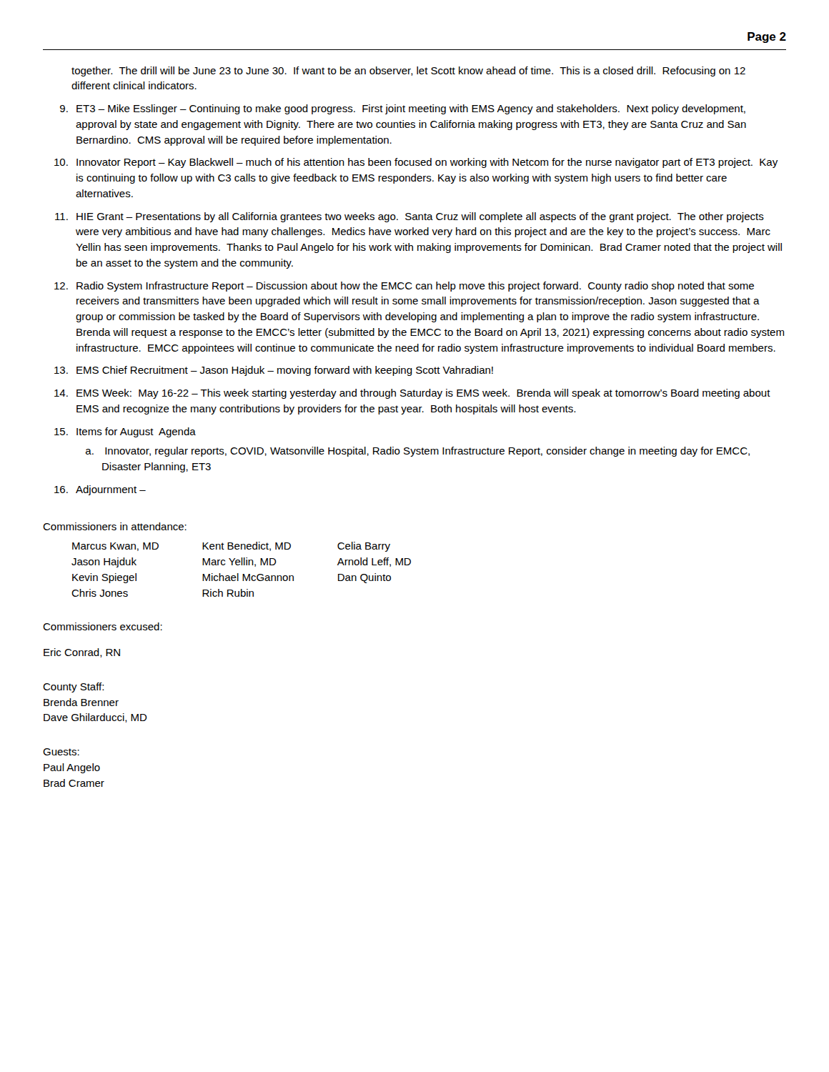Page 2
together. The drill will be June 23 to June 30. If want to be an observer, let Scott know ahead of time. This is a closed drill. Refocusing on 12 different clinical indicators.
ET3 – Mike Esslinger – Continuing to make good progress. First joint meeting with EMS Agency and stakeholders. Next policy development, approval by state and engagement with Dignity. There are two counties in California making progress with ET3, they are Santa Cruz and San Bernardino. CMS approval will be required before implementation.
Innovator Report – Kay Blackwell – much of his attention has been focused on working with Netcom for the nurse navigator part of ET3 project. Kay is continuing to follow up with C3 calls to give feedback to EMS responders. Kay is also working with system high users to find better care alternatives.
HIE Grant – Presentations by all California grantees two weeks ago. Santa Cruz will complete all aspects of the grant project. The other projects were very ambitious and have had many challenges. Medics have worked very hard on this project and are the key to the project’s success. Marc Yellin has seen improvements. Thanks to Paul Angelo for his work with making improvements for Dominican. Brad Cramer noted that the project will be an asset to the system and the community.
Radio System Infrastructure Report – Discussion about how the EMCC can help move this project forward. County radio shop noted that some receivers and transmitters have been upgraded which will result in some small improvements for transmission/reception. Jason suggested that a group or commission be tasked by the Board of Supervisors with developing and implementing a plan to improve the radio system infrastructure. Brenda will request a response to the EMCC’s letter (submitted by the EMCC to the Board on April 13, 2021) expressing concerns about radio system infrastructure. EMCC appointees will continue to communicate the need for radio system infrastructure improvements to individual Board members.
EMS Chief Recruitment – Jason Hajduk – moving forward with keeping Scott Vahradian!
EMS Week: May 16-22 – This week starting yesterday and through Saturday is EMS week. Brenda will speak at tomorrow’s Board meeting about EMS and recognize the many contributions by providers for the past year. Both hospitals will host events.
Items for August Agenda
Innovator, regular reports, COVID, Watsonville Hospital, Radio System Infrastructure Report, consider change in meeting day for EMCC, Disaster Planning, ET3
Adjournment –
Commissioners in attendance:
| Marcus Kwan, MD | Kent Benedict, MD | Celia Barry |
| Jason Hajduk | Marc Yellin, MD | Arnold Leff, MD |
| Kevin Spiegel | Michael McGannon | Dan Quinto |
| Chris Jones | Rich Rubin | |
Commissioners excused:
Eric Conrad, RN
County Staff:
Brenda Brenner
Dave Ghilarducci, MD
Guests:
Paul Angelo
Brad Cramer